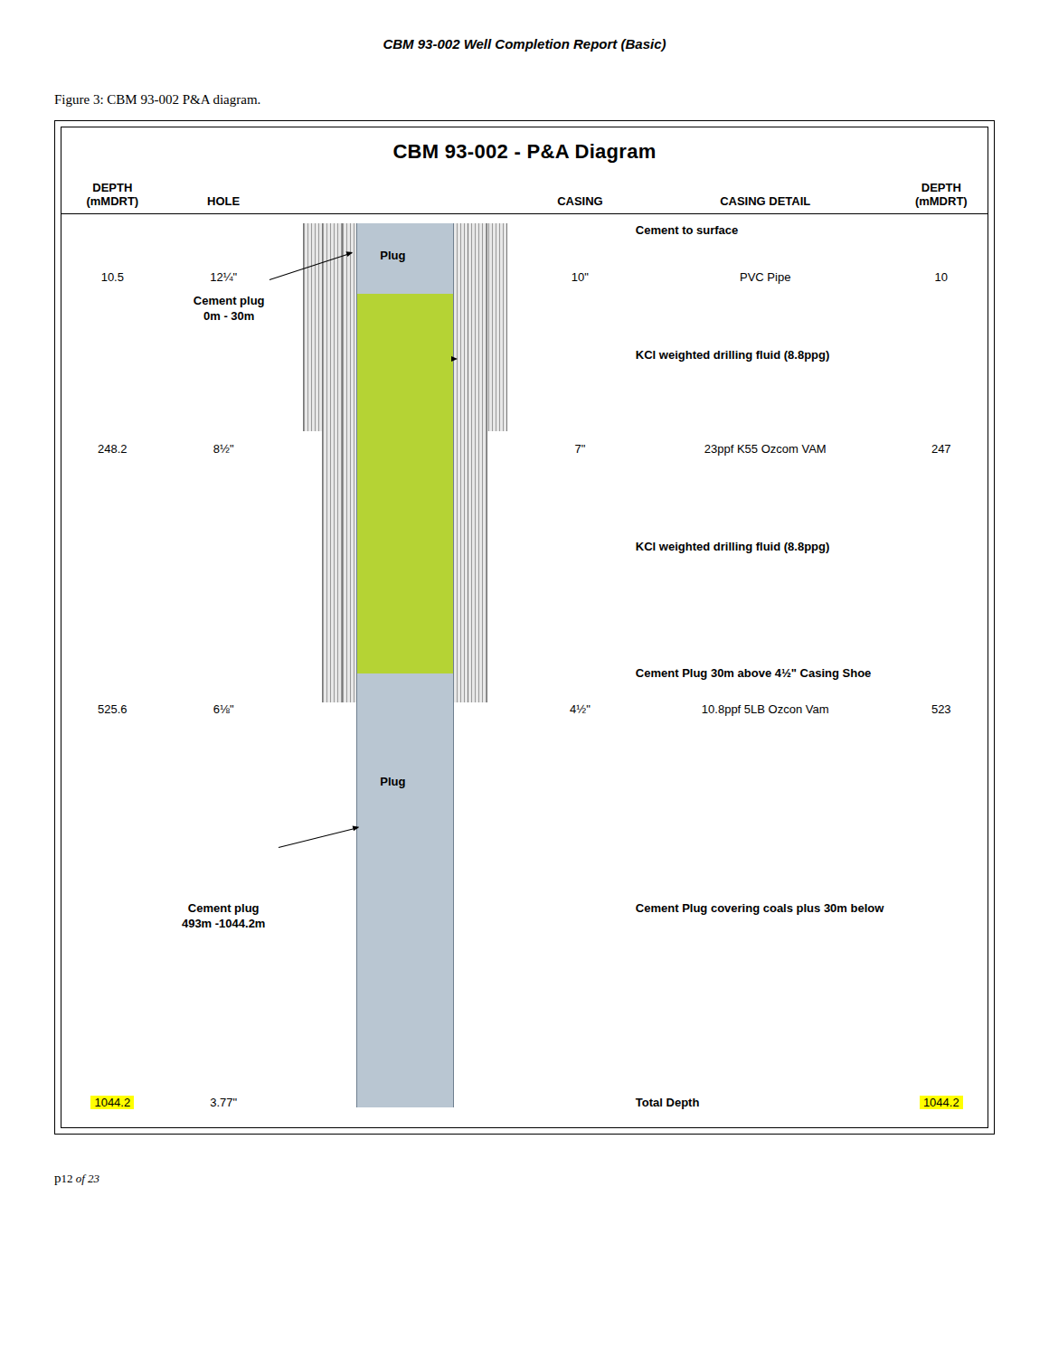CBM 93-002 Well Completion Report (Basic)
Figure 3: CBM 93-002 P&A diagram.
CBM 93-002 - P&A Diagram
| DEPTH (mMDRT) | HOLE | | CASING | CASING DETAIL | DEPTH (mMDRT) |
| --- | --- | --- | --- | --- | --- |
10.5
248.2
525.6
1044.2
12¼"
Cement plug
0m - 30m
8½"
6⅛"
Cement plug
493m -1044.2m
3.77"
Plug
Plug
10"
7"
4½"
Cement to surface
PVC Pipe
KCl weighted drilling fluid (8.8ppg)
23ppf K55 Ozcom VAM
KCl weighted drilling fluid (8.8ppg)
Cement Plug 30m above 4½" Casing Shoe
10.8ppf 5LB Ozcon Vam
Cement Plug covering coals plus 30m below
Total Depth
10
247
523
1044.2
p12 of 23